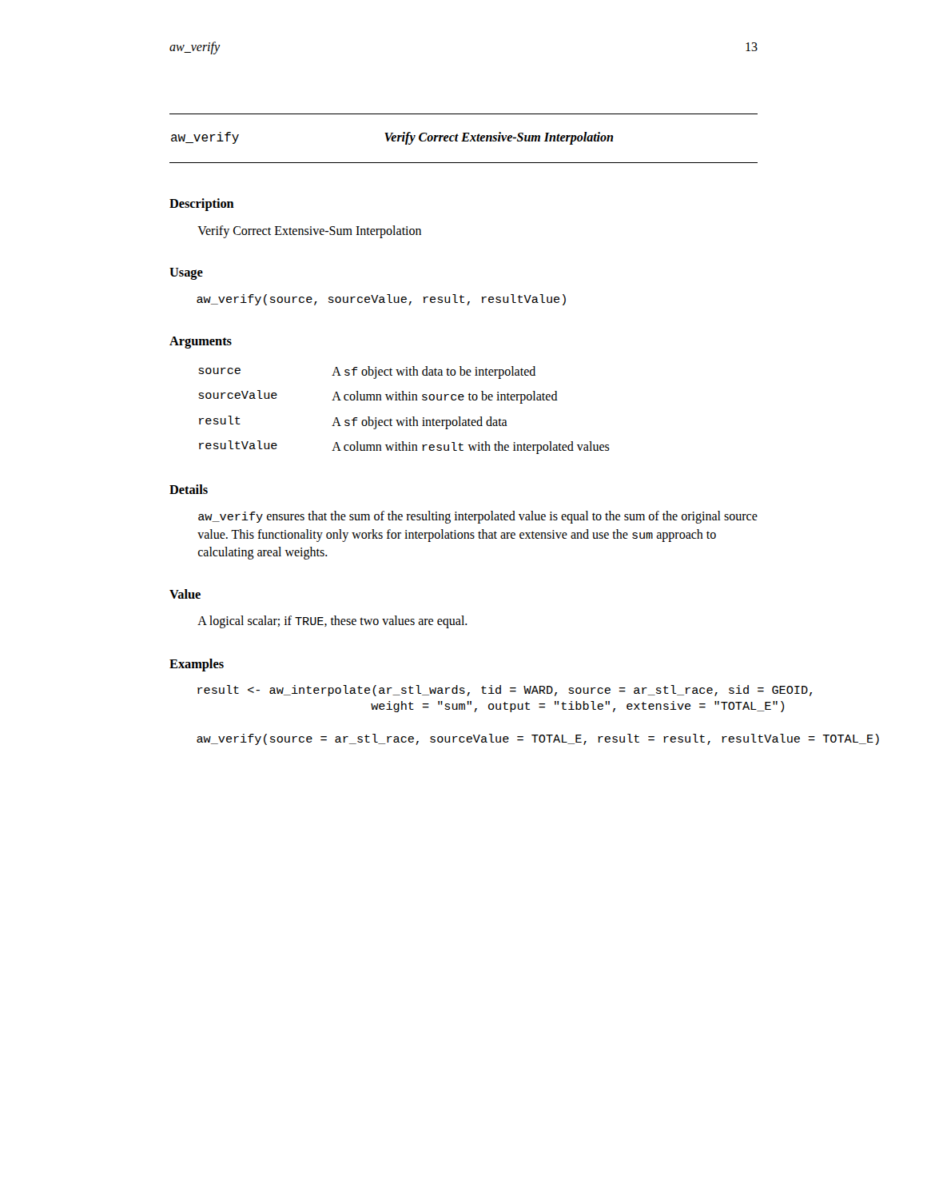aw_verify 13
| aw_verify | Verify Correct Extensive-Sum Interpolation | |
Description
Verify Correct Extensive-Sum Interpolation
Usage
aw_verify(source, sourceValue, result, resultValue)
Arguments
source
A sf object with data to be interpolated
sourceValue
A column within source to be interpolated
result
A sf object with interpolated data
resultValue
A column within result with the interpolated values
Details
aw_verify ensures that the sum of the resulting interpolated value is equal to the sum of the original source value. This functionality only works for interpolations that are extensive and use the sum approach to calculating areal weights.
Value
A logical scalar; if TRUE, these two values are equal.
Examples
result <- aw_interpolate(ar_stl_wards, tid = WARD, source = ar_stl_race, sid = GEOID,
                        weight = "sum", output = "tibble", extensive = "TOTAL_E")

aw_verify(source = ar_stl_race, sourceValue = TOTAL_E, result = result, resultValue = TOTAL_E)